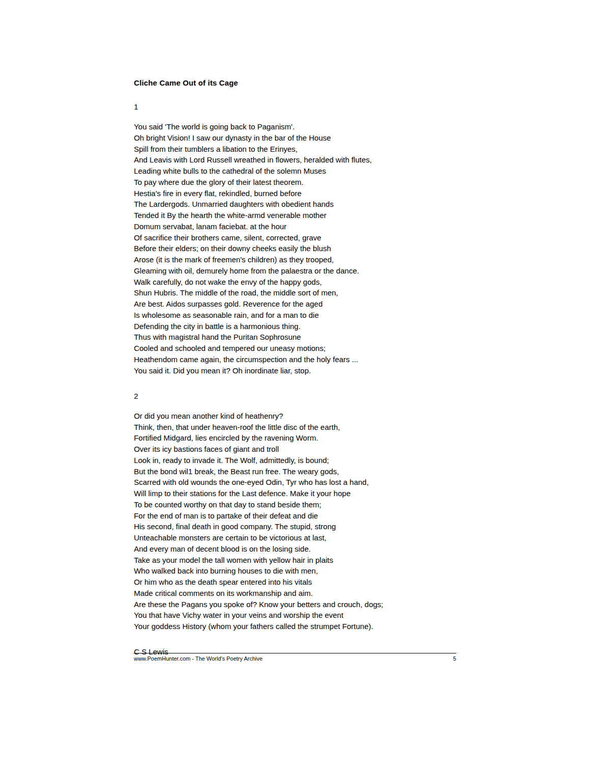Cliche Came Out of its Cage
1
You said 'The world is going back to Paganism'.
Oh bright Vision! I saw our dynasty in the bar of the House
Spill from their tumblers a libation to the Erinyes,
And Leavis with Lord Russell wreathed in flowers, heralded with flutes,
Leading white bulls to the cathedral of the solemn Muses
To pay where due the glory of their latest theorem.
Hestia's fire in every flat, rekindled, burned before
The Lardergods. Unmarried daughters with obedient hands
Tended it By the hearth the white-armd venerable mother
Domum servabat, lanam faciebat. at the hour
Of sacrifice their brothers came, silent, corrected, grave
Before their elders; on their downy cheeks easily the blush
Arose (it is the mark of freemen's children) as they trooped,
Gleaming with oil, demurely home from the palaestra or the dance.
Walk carefully, do not wake the envy of the happy gods,
Shun Hubris. The middle of the road, the middle sort of men,
Are best. Aidos surpasses gold. Reverence for the aged
Is wholesome as seasonable rain, and for a man to die
Defending the city in battle is a harmonious thing.
Thus with magistral hand the Puritan Sophrosune
Cooled and schooled and tempered our uneasy motions;
Heathendom came again, the circumspection and the holy fears ...
You said it. Did you mean it? Oh inordinate liar, stop.
2
Or did you mean another kind of heathenry?
Think, then, that under heaven-roof the little disc of the earth,
Fortified Midgard, lies encircled by the ravening Worm.
Over its icy bastions faces of giant and troll
Look in, ready to invade it. The Wolf, admittedly, is bound;
But the bond wil1 break, the Beast run free. The weary gods,
Scarred with old wounds the one-eyed Odin, Tyr who has lost a hand,
Will limp to their stations for the Last defence. Make it your hope
To be counted worthy on that day to stand beside them;
For the end of man is to partake of their defeat and die
His second, final death in good company. The stupid, strong
Unteachable monsters are certain to be victorious at last,
And every man of decent blood is on the losing side.
Take as your model the tall women with yellow hair in plaits
Who walked back into burning houses to die with men,
Or him who as the death spear entered into his vitals
Made critical comments on its workmanship and aim.
Are these the Pagans you spoke of? Know your betters and crouch, dogs;
You that have Vichy water in your veins and worship the event
Your goddess History (whom your fathers called the strumpet Fortune).
C S Lewis
www.PoemHunter.com - The World's Poetry Archive 5